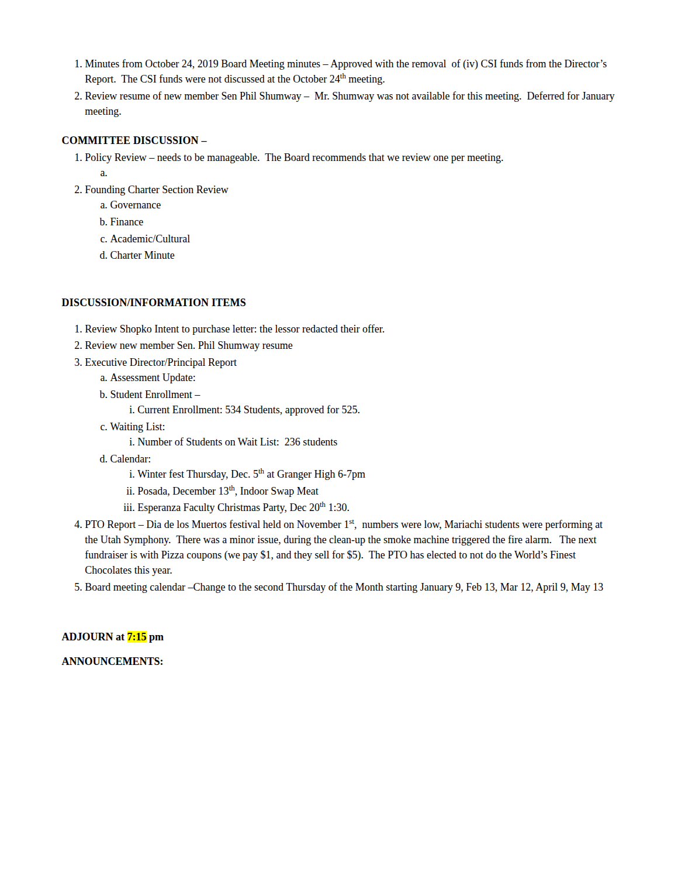Minutes from October 24, 2019 Board Meeting minutes – Approved with the removal of (iv) CSI funds from the Director’s Report. The CSI funds were not discussed at the October 24th meeting.
Review resume of new member Sen Phil Shumway – Mr. Shumway was not available for this meeting. Deferred for January meeting.
COMMITTEE DISCUSSION –
Policy Review – needs to be manageable. The Board recommends that we review one per meeting.
Founding Charter Section Review
Governance
Finance
Academic/Cultural
Charter Minute
DISCUSSION/INFORMATION ITEMS
Review Shopko Intent to purchase letter: the lessor redacted their offer.
Review new member Sen. Phil Shumway resume
Executive Director/Principal Report
Assessment Update:
Student Enrollment –
Current Enrollment: 534 Students, approved for 525.
Waiting List:
Number of Students on Wait List: 236 students
Calendar:
Winter fest Thursday, Dec. 5th at Granger High 6-7pm
Posada, December 13th, Indoor Swap Meat
Esperanza Faculty Christmas Party, Dec 20th 1:30.
PTO Report – Dia de los Muertos festival held on November 1st, numbers were low, Mariachi students were performing at the Utah Symphony. There was a minor issue, during the clean-up the smoke machine triggered the fire alarm. The next fundraiser is with Pizza coupons (we pay $1, and they sell for $5). The PTO has elected to not do the World’s Finest Chocolates this year.
Board meeting calendar –Change to the second Thursday of the Month starting January 9, Feb 13, Mar 12, April 9, May 13
ADJOURN at 7:15 pm
ANNOUNCEMENTS: